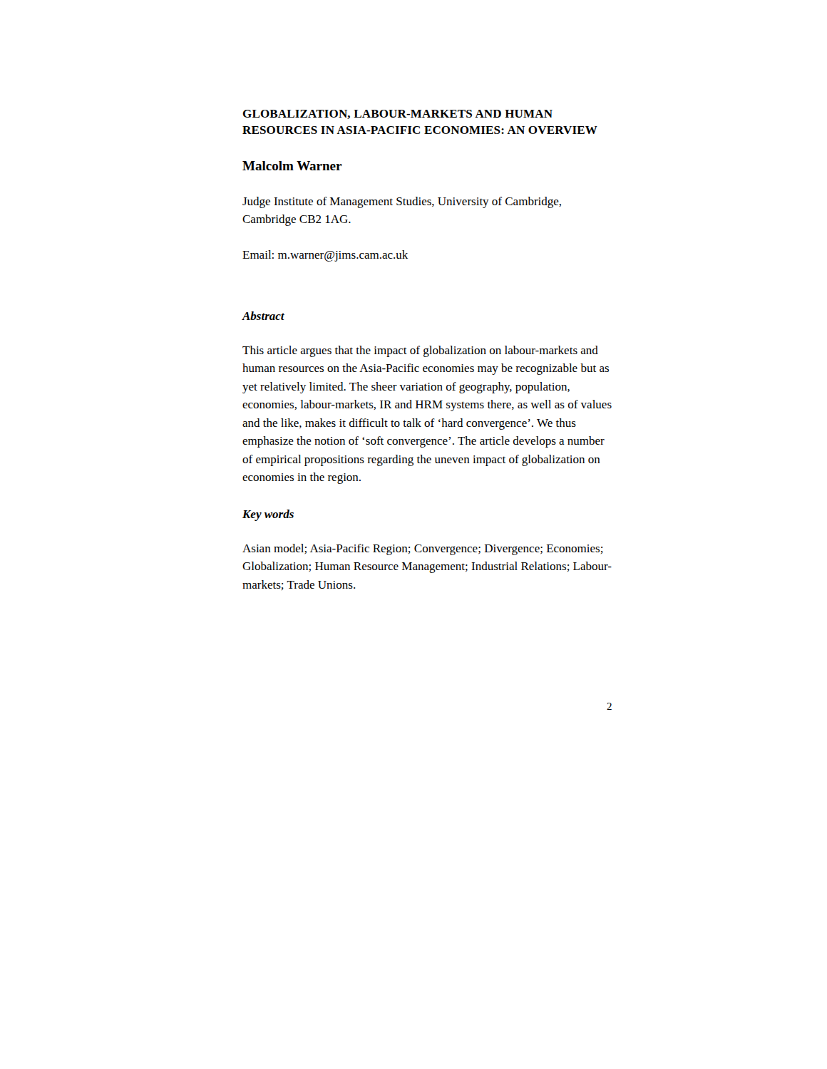Globalization, Labour-Markets and Human Resources in Asia-Pacific Economies: An Overview
Malcolm Warner
Judge Institute of Management Studies, University of Cambridge, Cambridge CB2 1AG.
Email: m.warner@jims.cam.ac.uk
Abstract
This article argues that the impact of globalization on labour-markets and human resources on the Asia-Pacific economies may be recognizable but as yet relatively limited. The sheer variation of geography, population, economies, labour-markets, IR and HRM systems there, as well as of values and the like, makes it difficult to talk of ‘hard convergence’. We thus emphasize the notion of ‘soft convergence’. The article develops a number of empirical propositions regarding the uneven impact of globalization on economies in the region.
Key words
Asian model; Asia-Pacific Region; Convergence; Divergence; Economies; Globalization; Human Resource Management; Industrial Relations; Labour-markets; Trade Unions.
2